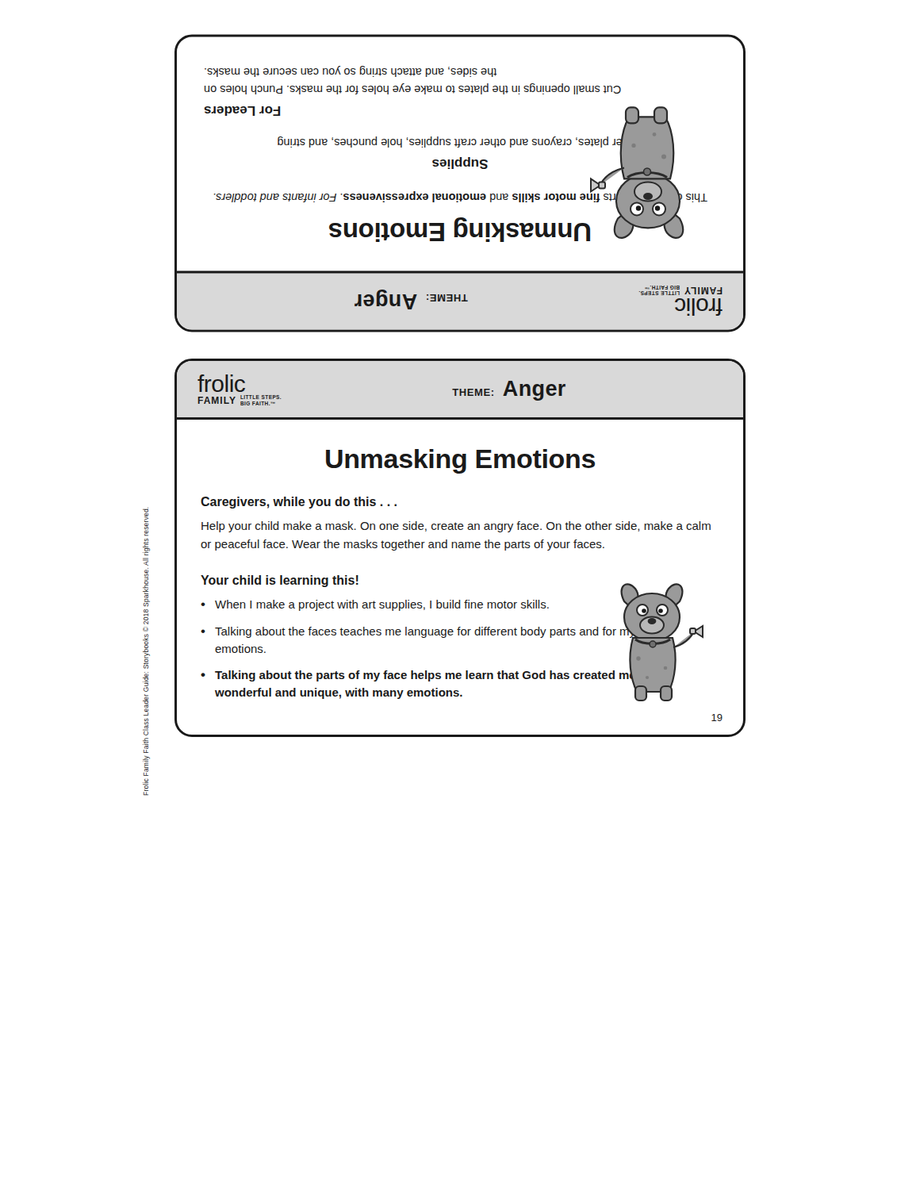frolic
FAMILY LITTLE STEPS.
BIG FAITH.™
THEME: Anger
Unmasking Emotions
This center supports fine motor skills and emotional expressiveness. For infants and toddlers.
Supplies
Paper plates, crayons and other craft supplies, hole punches, and string
For Leaders
Cut small openings in the plates to make eye holes for the masks. Punch holes on the sides, and attach string so you can secure the masks.
frolic
FAMILY LITTLE STEPS.
BIG FAITH.™
THEME: Anger
Unmasking Emotions
Caregivers, while you do this . . .
Help your child make a mask. On one side, create an angry face. On the other side, make a calm or peaceful face. Wear the masks together and name the parts of your faces.
Your child is learning this!
When I make a project with art supplies, I build fine motor skills.
Talking about the faces teaches me language for different body parts and for my emotions.
Talking about the parts of my face helps me learn that God has created me to be wonderful and unique, with many emotions.
19
Frolic Family Faith Class Leader Guide: Storybooks © 2018 Sparkhouse. All rights reserved.